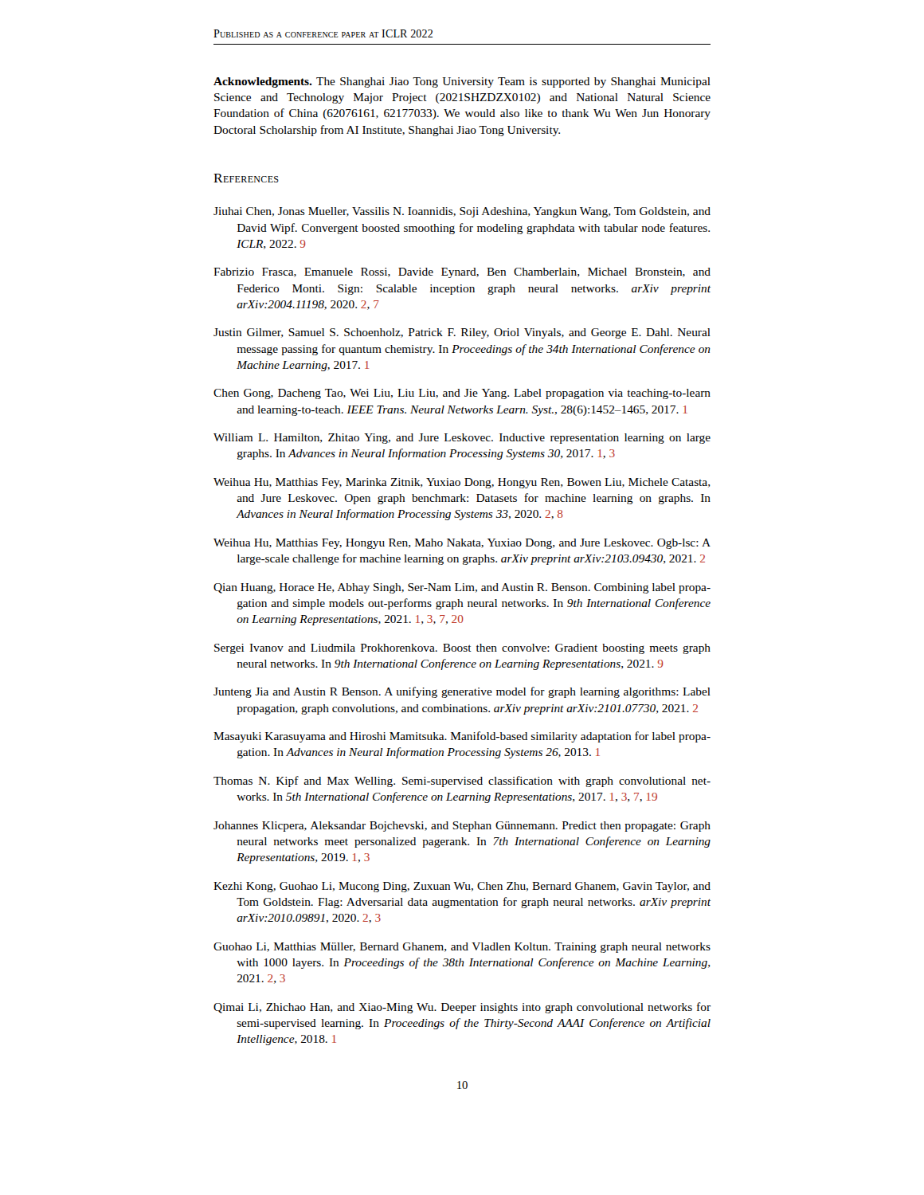Published as a conference paper at ICLR 2022
Acknowledgments. The Shanghai Jiao Tong University Team is supported by Shanghai Municipal Science and Technology Major Project (2021SHZDZX0102) and National Natural Science Foundation of China (62076161, 62177033). We would also like to thank Wu Wen Jun Honorary Doctoral Scholarship from AI Institute, Shanghai Jiao Tong University.
References
Jiuhai Chen, Jonas Mueller, Vassilis N. Ioannidis, Soji Adeshina, Yangkun Wang, Tom Goldstein, and David Wipf. Convergent boosted smoothing for modeling graphdata with tabular node features. ICLR, 2022. 9
Fabrizio Frasca, Emanuele Rossi, Davide Eynard, Ben Chamberlain, Michael Bronstein, and Federico Monti. Sign: Scalable inception graph neural networks. arXiv preprint arXiv:2004.11198, 2020. 2, 7
Justin Gilmer, Samuel S. Schoenholz, Patrick F. Riley, Oriol Vinyals, and George E. Dahl. Neural message passing for quantum chemistry. In Proceedings of the 34th International Conference on Machine Learning, 2017. 1
Chen Gong, Dacheng Tao, Wei Liu, Liu Liu, and Jie Yang. Label propagation via teaching-to-learn and learning-to-teach. IEEE Trans. Neural Networks Learn. Syst., 28(6):1452–1465, 2017. 1
William L. Hamilton, Zhitao Ying, and Jure Leskovec. Inductive representation learning on large graphs. In Advances in Neural Information Processing Systems 30, 2017. 1, 3
Weihua Hu, Matthias Fey, Marinka Zitnik, Yuxiao Dong, Hongyu Ren, Bowen Liu, Michele Catasta, and Jure Leskovec. Open graph benchmark: Datasets for machine learning on graphs. In Advances in Neural Information Processing Systems 33, 2020. 2, 8
Weihua Hu, Matthias Fey, Hongyu Ren, Maho Nakata, Yuxiao Dong, and Jure Leskovec. Ogb-lsc: A large-scale challenge for machine learning on graphs. arXiv preprint arXiv:2103.09430, 2021. 2
Qian Huang, Horace He, Abhay Singh, Ser-Nam Lim, and Austin R. Benson. Combining label propagation and simple models out-performs graph neural networks. In 9th International Conference on Learning Representations, 2021. 1, 3, 7, 20
Sergei Ivanov and Liudmila Prokhorenkova. Boost then convolve: Gradient boosting meets graph neural networks. In 9th International Conference on Learning Representations, 2021. 9
Junteng Jia and Austin R Benson. A unifying generative model for graph learning algorithms: Label propagation, graph convolutions, and combinations. arXiv preprint arXiv:2101.07730, 2021. 2
Masayuki Karasuyama and Hiroshi Mamitsuka. Manifold-based similarity adaptation for label propagation. In Advances in Neural Information Processing Systems 26, 2013. 1
Thomas N. Kipf and Max Welling. Semi-supervised classification with graph convolutional networks. In 5th International Conference on Learning Representations, 2017. 1, 3, 7, 19
Johannes Klicpera, Aleksandar Bojchevski, and Stephan Günnemann. Predict then propagate: Graph neural networks meet personalized pagerank. In 7th International Conference on Learning Representations, 2019. 1, 3
Kezhi Kong, Guohao Li, Mucong Ding, Zuxuan Wu, Chen Zhu, Bernard Ghanem, Gavin Taylor, and Tom Goldstein. Flag: Adversarial data augmentation for graph neural networks. arXiv preprint arXiv:2010.09891, 2020. 2, 3
Guohao Li, Matthias Müller, Bernard Ghanem, and Vladlen Koltun. Training graph neural networks with 1000 layers. In Proceedings of the 38th International Conference on Machine Learning, 2021. 2, 3
Qimai Li, Zhichao Han, and Xiao-Ming Wu. Deeper insights into graph convolutional networks for semi-supervised learning. In Proceedings of the Thirty-Second AAAI Conference on Artificial Intelligence, 2018. 1
10